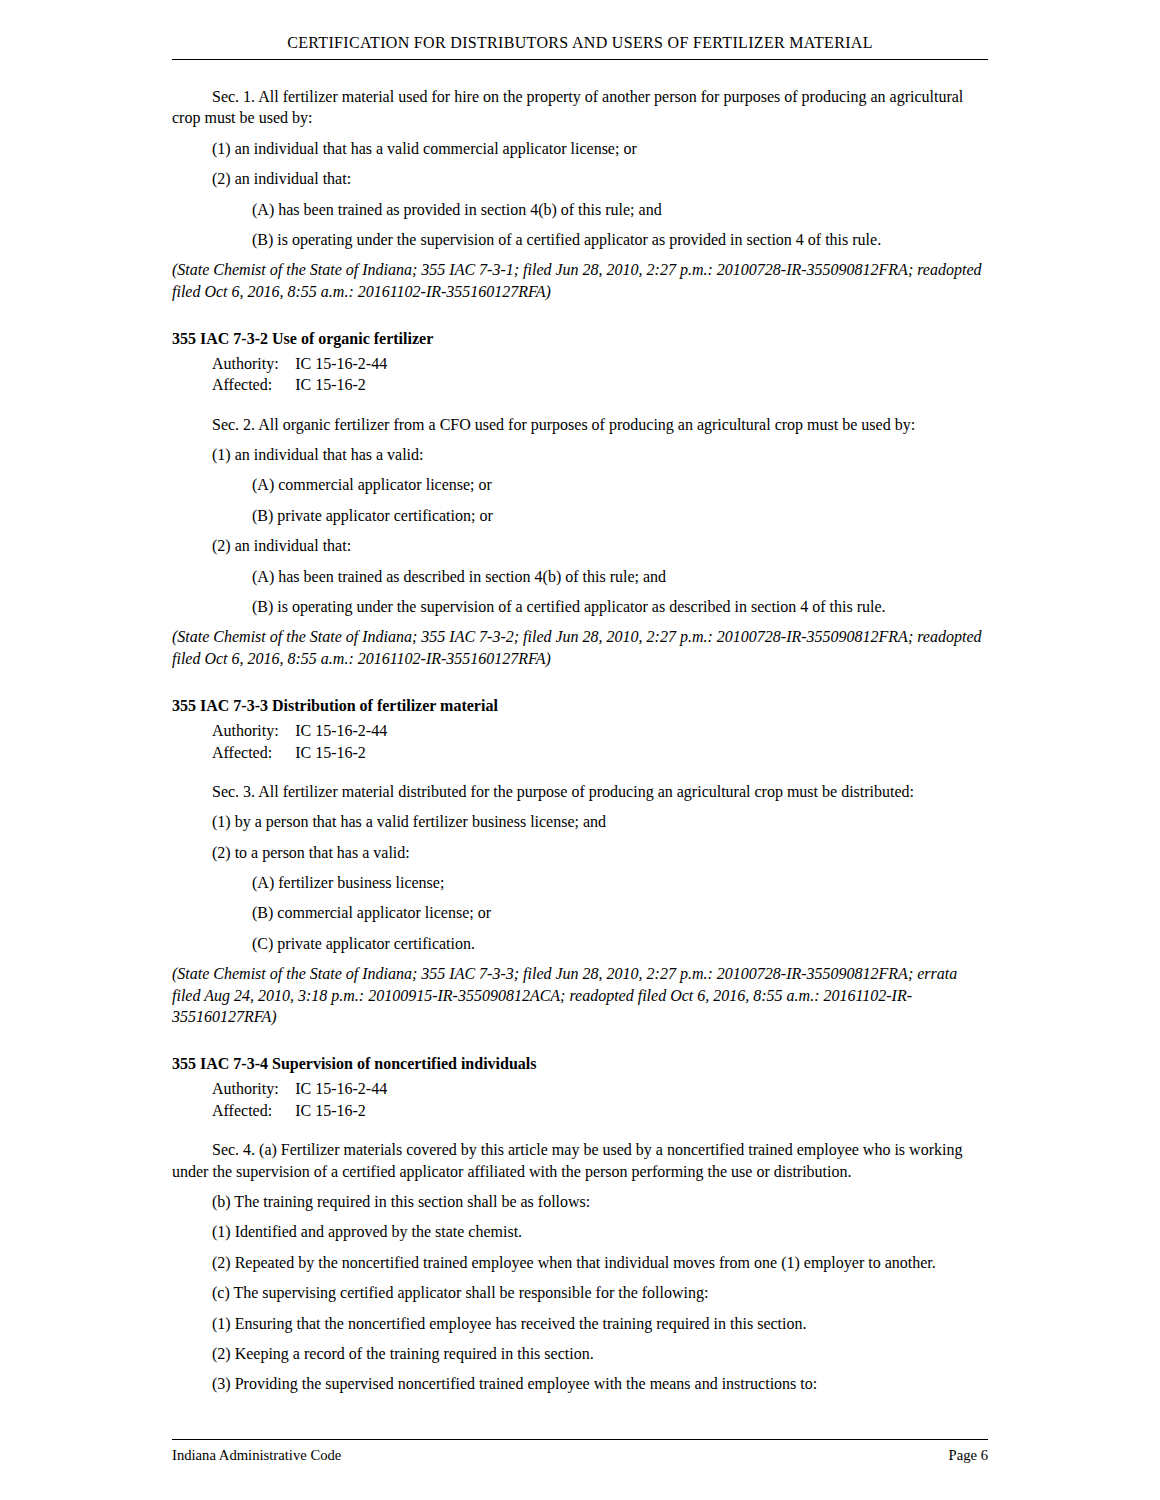CERTIFICATION FOR DISTRIBUTORS AND USERS OF FERTILIZER MATERIAL
Sec. 1. All fertilizer material used for hire on the property of another person for purposes of producing an agricultural crop must be used by:
(1) an individual that has a valid commercial applicator license; or
(2) an individual that:
(A) has been trained as provided in section 4(b) of this rule; and
(B) is operating under the supervision of a certified applicator as provided in section 4 of this rule.
(State Chemist of the State of Indiana; 355 IAC 7-3-1; filed Jun 28, 2010, 2:27 p.m.: 20100728-IR-355090812FRA; readopted filed Oct 6, 2016, 8:55 a.m.: 20161102-IR-355160127RFA)
355 IAC 7-3-2 Use of organic fertilizer
Authority: IC 15-16-2-44
Affected: IC 15-16-2
Sec. 2. All organic fertilizer from a CFO used for purposes of producing an agricultural crop must be used by:
(1) an individual that has a valid:
(A) commercial applicator license; or
(B) private applicator certification; or
(2) an individual that:
(A) has been trained as described in section 4(b) of this rule; and
(B) is operating under the supervision of a certified applicator as described in section 4 of this rule.
(State Chemist of the State of Indiana; 355 IAC 7-3-2; filed Jun 28, 2010, 2:27 p.m.: 20100728-IR-355090812FRA; readopted filed Oct 6, 2016, 8:55 a.m.: 20161102-IR-355160127RFA)
355 IAC 7-3-3 Distribution of fertilizer material
Authority: IC 15-16-2-44
Affected: IC 15-16-2
Sec. 3. All fertilizer material distributed for the purpose of producing an agricultural crop must be distributed:
(1) by a person that has a valid fertilizer business license; and
(2) to a person that has a valid:
(A) fertilizer business license;
(B) commercial applicator license; or
(C) private applicator certification.
(State Chemist of the State of Indiana; 355 IAC 7-3-3; filed Jun 28, 2010, 2:27 p.m.: 20100728-IR-355090812FRA; errata filed Aug 24, 2010, 3:18 p.m.: 20100915-IR-355090812ACA; readopted filed Oct 6, 2016, 8:55 a.m.: 20161102-IR-355160127RFA)
355 IAC 7-3-4 Supervision of noncertified individuals
Authority: IC 15-16-2-44
Affected: IC 15-16-2
Sec. 4. (a) Fertilizer materials covered by this article may be used by a noncertified trained employee who is working under the supervision of a certified applicator affiliated with the person performing the use or distribution.
(b) The training required in this section shall be as follows:
(1) Identified and approved by the state chemist.
(2) Repeated by the noncertified trained employee when that individual moves from one (1) employer to another.
(c) The supervising certified applicator shall be responsible for the following:
(1) Ensuring that the noncertified employee has received the training required in this section.
(2) Keeping a record of the training required in this section.
(3) Providing the supervised noncertified trained employee with the means and instructions to:
Indiana Administrative Code Page 6